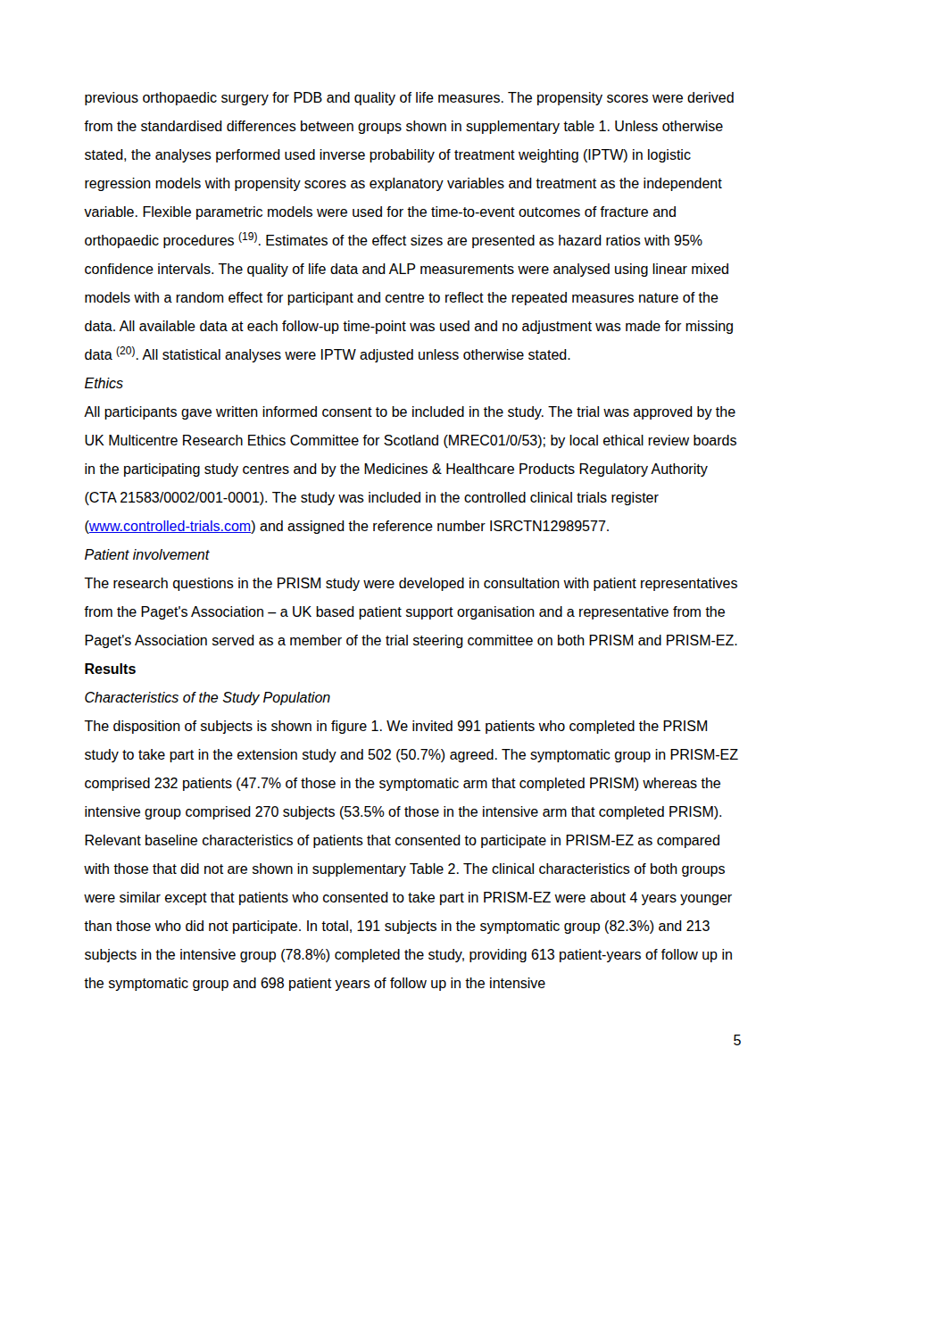previous orthopaedic surgery for PDB and quality of life measures. The propensity scores were derived from the standardised differences between groups shown in supplementary table 1. Unless otherwise stated, the analyses performed used inverse probability of treatment weighting (IPTW) in logistic regression models with propensity scores as explanatory variables and treatment as the independent variable. Flexible parametric models were used for the time-to-event outcomes of fracture and orthopaedic procedures (19). Estimates of the effect sizes are presented as hazard ratios with 95% confidence intervals. The quality of life data and ALP measurements were analysed using linear mixed models with a random effect for participant and centre to reflect the repeated measures nature of the data. All available data at each follow-up time-point was used and no adjustment was made for missing data (20). All statistical analyses were IPTW adjusted unless otherwise stated.
Ethics
All participants gave written informed consent to be included in the study. The trial was approved by the UK Multicentre Research Ethics Committee for Scotland (MREC01/0/53); by local ethical review boards in the participating study centres and by the Medicines & Healthcare Products Regulatory Authority (CTA 21583/0002/001-0001). The study was included in the controlled clinical trials register (www.controlled-trials.com) and assigned the reference number ISRCTN12989577.
Patient involvement
The research questions in the PRISM study were developed in consultation with patient representatives from the Paget's Association – a UK based patient support organisation and a representative from the Paget's Association served as a member of the trial steering committee on both PRISM and PRISM-EZ.
Results
Characteristics of the Study Population
The disposition of subjects is shown in figure 1. We invited 991 patients who completed the PRISM study to take part in the extension study and 502 (50.7%) agreed. The symptomatic group in PRISM-EZ comprised 232 patients (47.7% of those in the symptomatic arm that completed PRISM) whereas the intensive group comprised 270 subjects (53.5% of those in the intensive arm that completed PRISM). Relevant baseline characteristics of patients that consented to participate in PRISM-EZ as compared with those that did not are shown in supplementary Table 2. The clinical characteristics of both groups were similar except that patients who consented to take part in PRISM-EZ were about 4 years younger than those who did not participate. In total, 191 subjects in the symptomatic group (82.3%) and 213 subjects in the intensive group (78.8%) completed the study, providing 613 patient-years of follow up in the symptomatic group and 698 patient years of follow up in the intensive
5